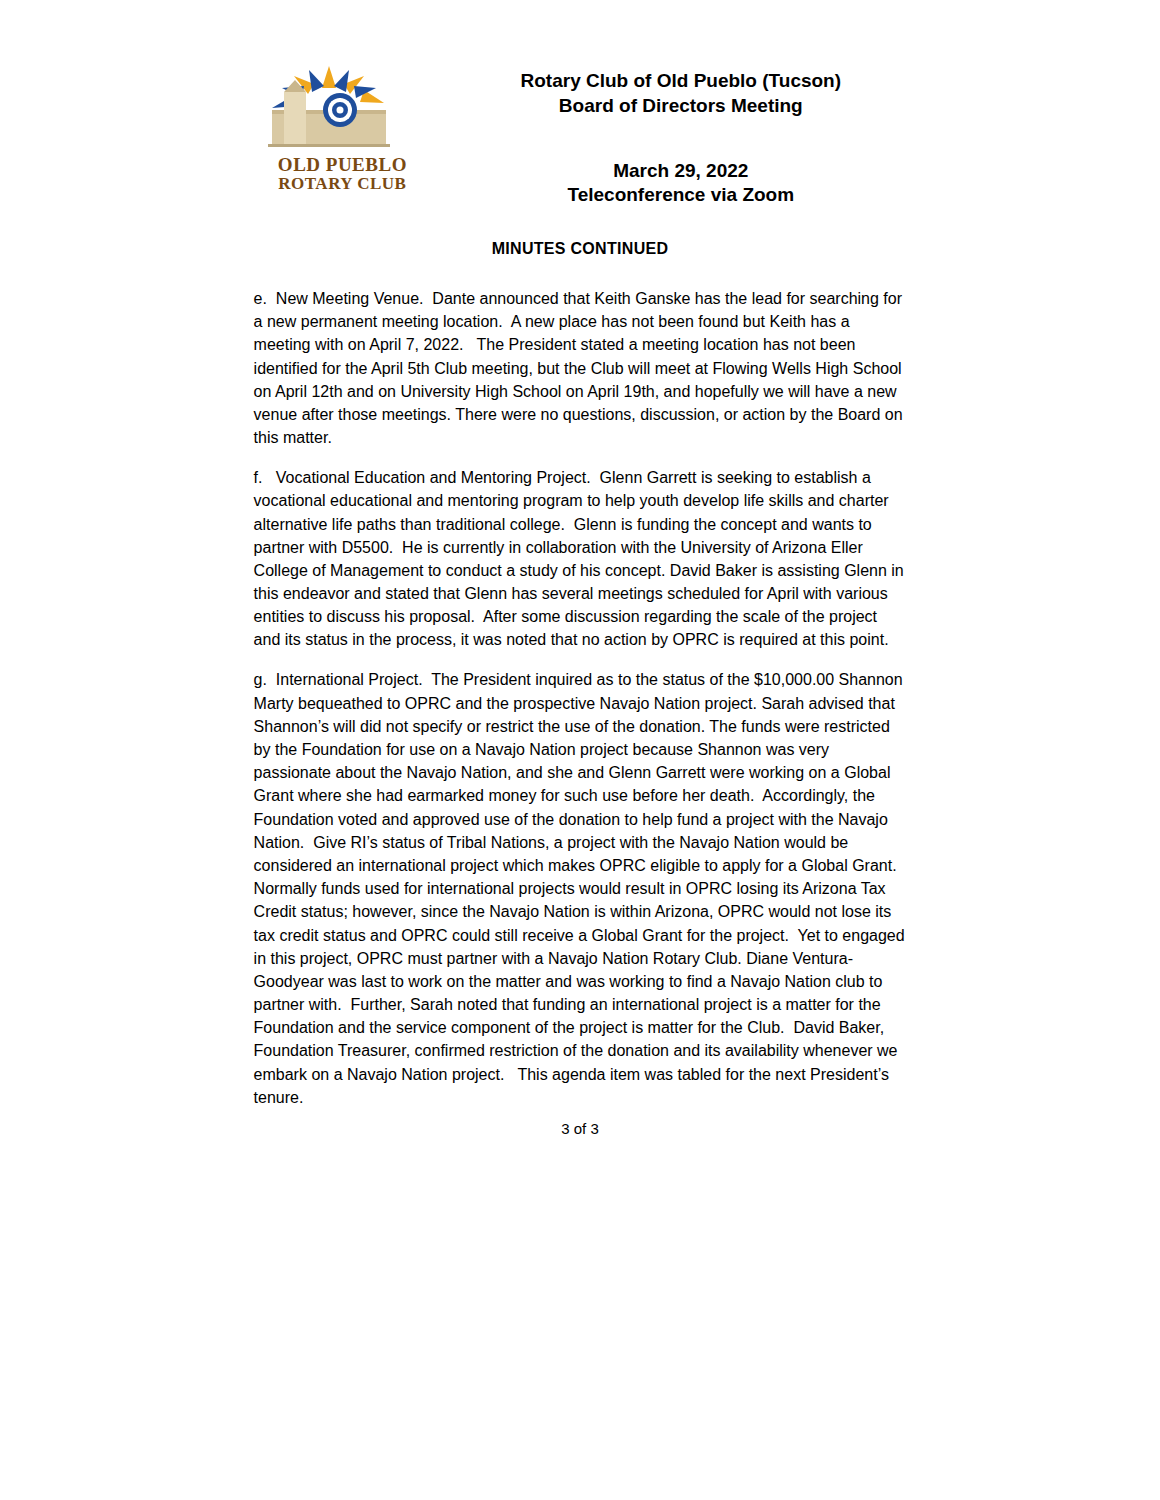OLD PUEBLO
ROTARY CLUB
Rotary Club of Old Pueblo (Tucson)
Board of Directors Meeting
March 29, 2022
Teleconference via Zoom
MINUTES CONTINUED
e. New Meeting Venue. Dante announced that Keith Ganske has the lead for searching for a new permanent meeting location. A new place has not been found but Keith has a meeting with on April 7, 2022. The President stated a meeting location has not been identified for the April 5th Club meeting, but the Club will meet at Flowing Wells High School on April 12th and on University High School on April 19th, and hopefully we will have a new venue after those meetings. There were no questions, discussion, or action by the Board on this matter.
f. Vocational Education and Mentoring Project. Glenn Garrett is seeking to establish a vocational educational and mentoring program to help youth develop life skills and charter alternative life paths than traditional college. Glenn is funding the concept and wants to partner with D5500. He is currently in collaboration with the University of Arizona Eller College of Management to conduct a study of his concept. David Baker is assisting Glenn in this endeavor and stated that Glenn has several meetings scheduled for April with various entities to discuss his proposal. After some discussion regarding the scale of the project and its status in the process, it was noted that no action by OPRC is required at this point.
g. International Project. The President inquired as to the status of the $10,000.00 Shannon Marty bequeathed to OPRC and the prospective Navajo Nation project. Sarah advised that Shannon’s will did not specify or restrict the use of the donation. The funds were restricted by the Foundation for use on a Navajo Nation project because Shannon was very passionate about the Navajo Nation, and she and Glenn Garrett were working on a Global Grant where she had earmarked money for such use before her death. Accordingly, the Foundation voted and approved use of the donation to help fund a project with the Navajo Nation. Give RI’s status of Tribal Nations, a project with the Navajo Nation would be considered an international project which makes OPRC eligible to apply for a Global Grant. Normally funds used for international projects would result in OPRC losing its Arizona Tax Credit status; however, since the Navajo Nation is within Arizona, OPRC would not lose its tax credit status and OPRC could still receive a Global Grant for the project. Yet to engaged in this project, OPRC must partner with a Navajo Nation Rotary Club. Diane Ventura-Goodyear was last to work on the matter and was working to find a Navajo Nation club to partner with. Further, Sarah noted that funding an international project is a matter for the Foundation and the service component of the project is matter for the Club. David Baker, Foundation Treasurer, confirmed restriction of the donation and its availability whenever we embark on a Navajo Nation project. This agenda item was tabled for the next President’s tenure.
3 of 3